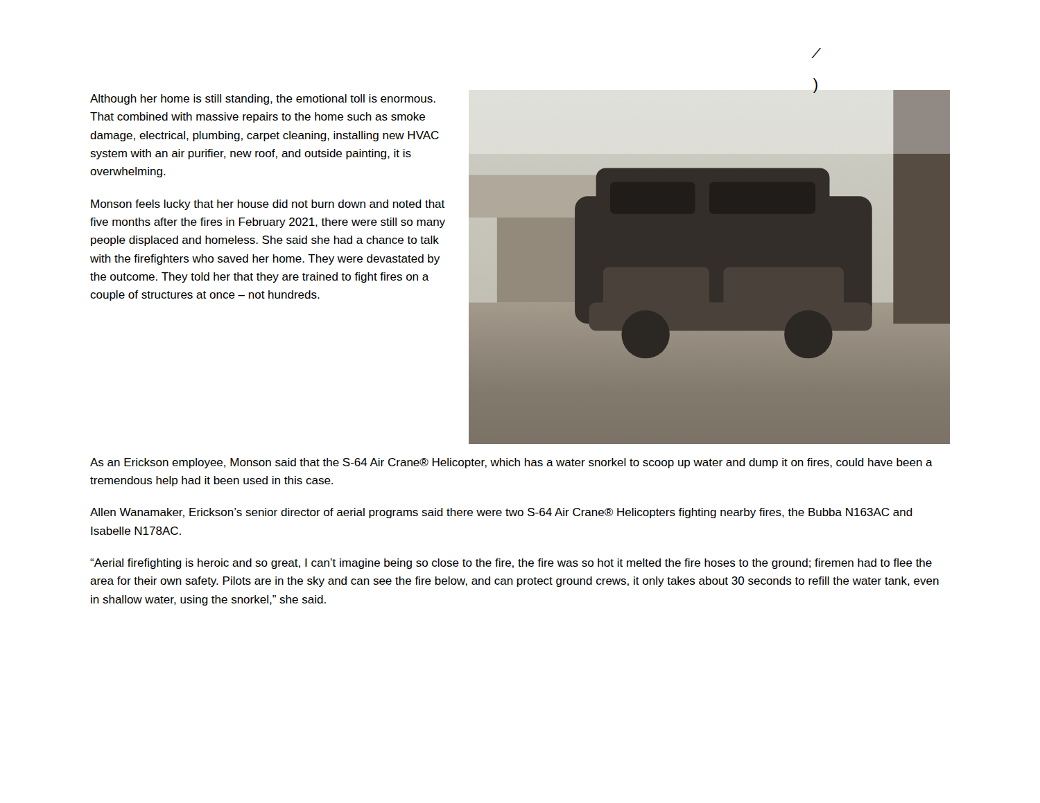⁄ )
Although her home is still standing, the emotional toll is enormous. That combined with massive repairs to the home such as smoke damage, electrical, plumbing, carpet cleaning, installing new HVAC system with an air purifier, new roof, and outside painting, it is overwhelming.
Monson feels lucky that her house did not burn down and noted that five months after the fires in February 2021, there were still so many people displaced and homeless. She said she had a chance to talk with the firefighters who saved her home. They were devastated by the outcome. They told her that they are trained to fight fires on a couple of structures at once – not hundreds.
As an Erickson employee, Monson said that the S-64 Air Crane® Helicopter, which has a water snorkel to scoop up water and dump it on fires, could have been a tremendous help had it been used in this case.
Allen Wanamaker, Erickson’s senior director of aerial programs said there were two S-64 Air Crane® Helicopters fighting nearby fires, the Bubba N163AC and Isabelle N178AC.
“Aerial firefighting is heroic and so great, I can’t imagine being so close to the fire, the fire was so hot it melted the fire hoses to the ground; firemen had to flee the area for their own safety. Pilots are in the sky and can see the fire below, and can protect ground crews, it only takes about 30 seconds to refill the water tank, even in shallow water, using the snorkel,” she said.